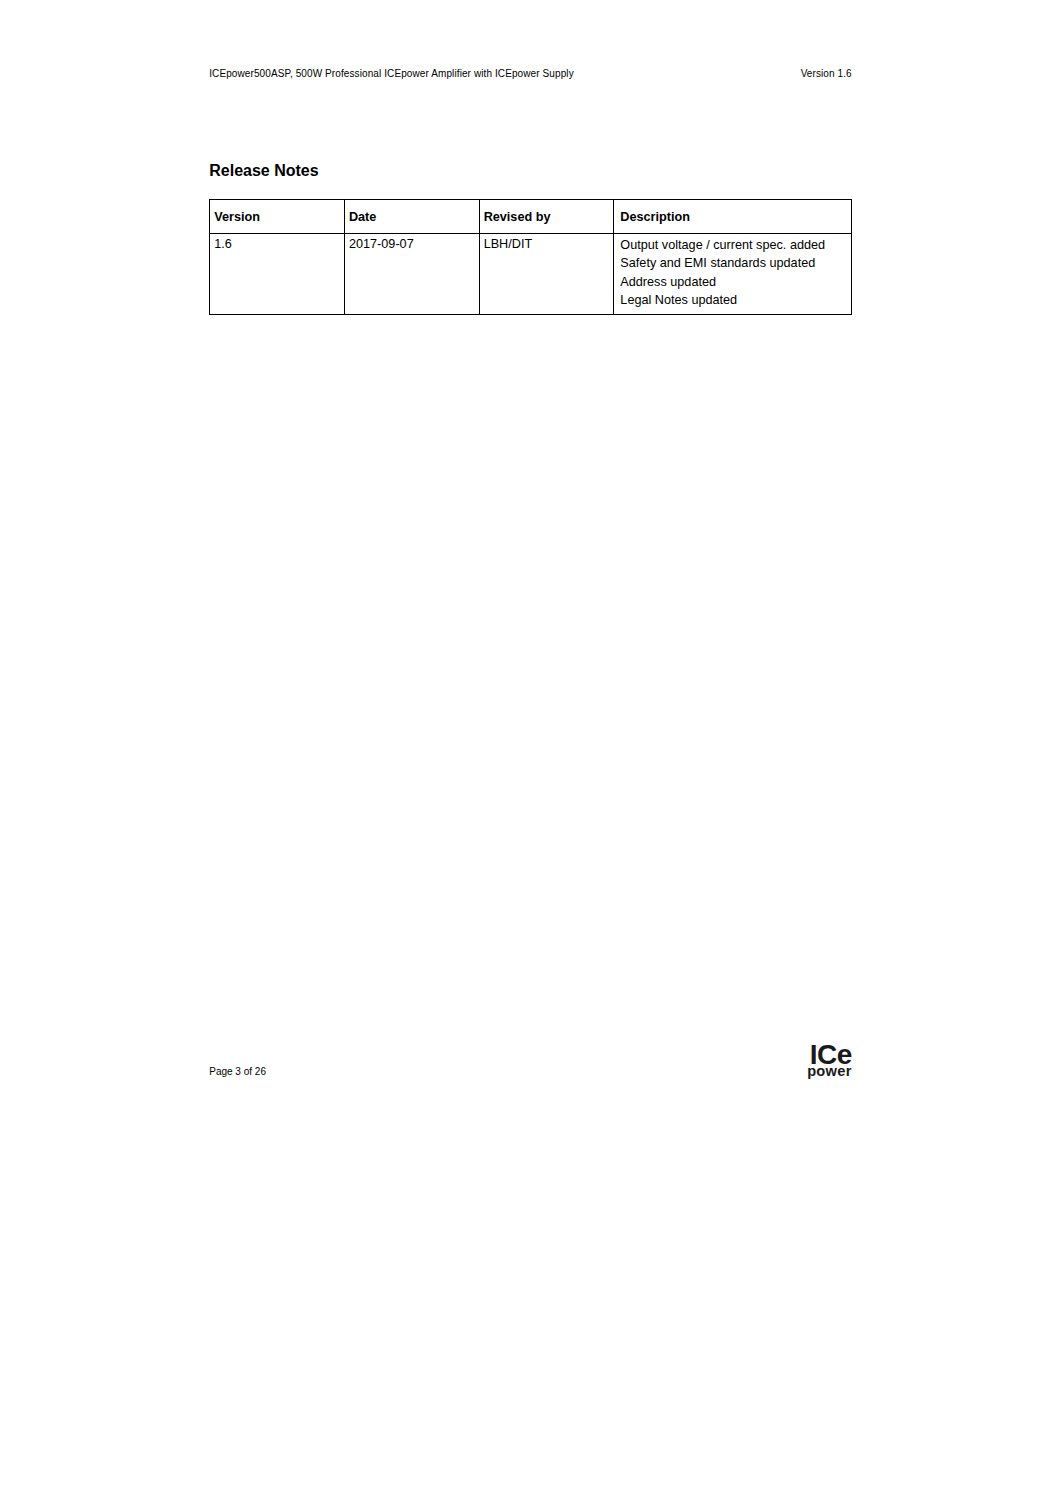ICEpower500ASP, 500W Professional ICEpower Amplifier with ICEpower Supply Version 1.6
Release Notes
| Version | Date | Revised by | Description |
| --- | --- | --- | --- |
| 1.6 | 2017-09-07 | LBH/DIT | Output voltage / current spec. added Safety and EMI standards updated Address updated Legal Notes updated |
Page 3 of 26
ICe power